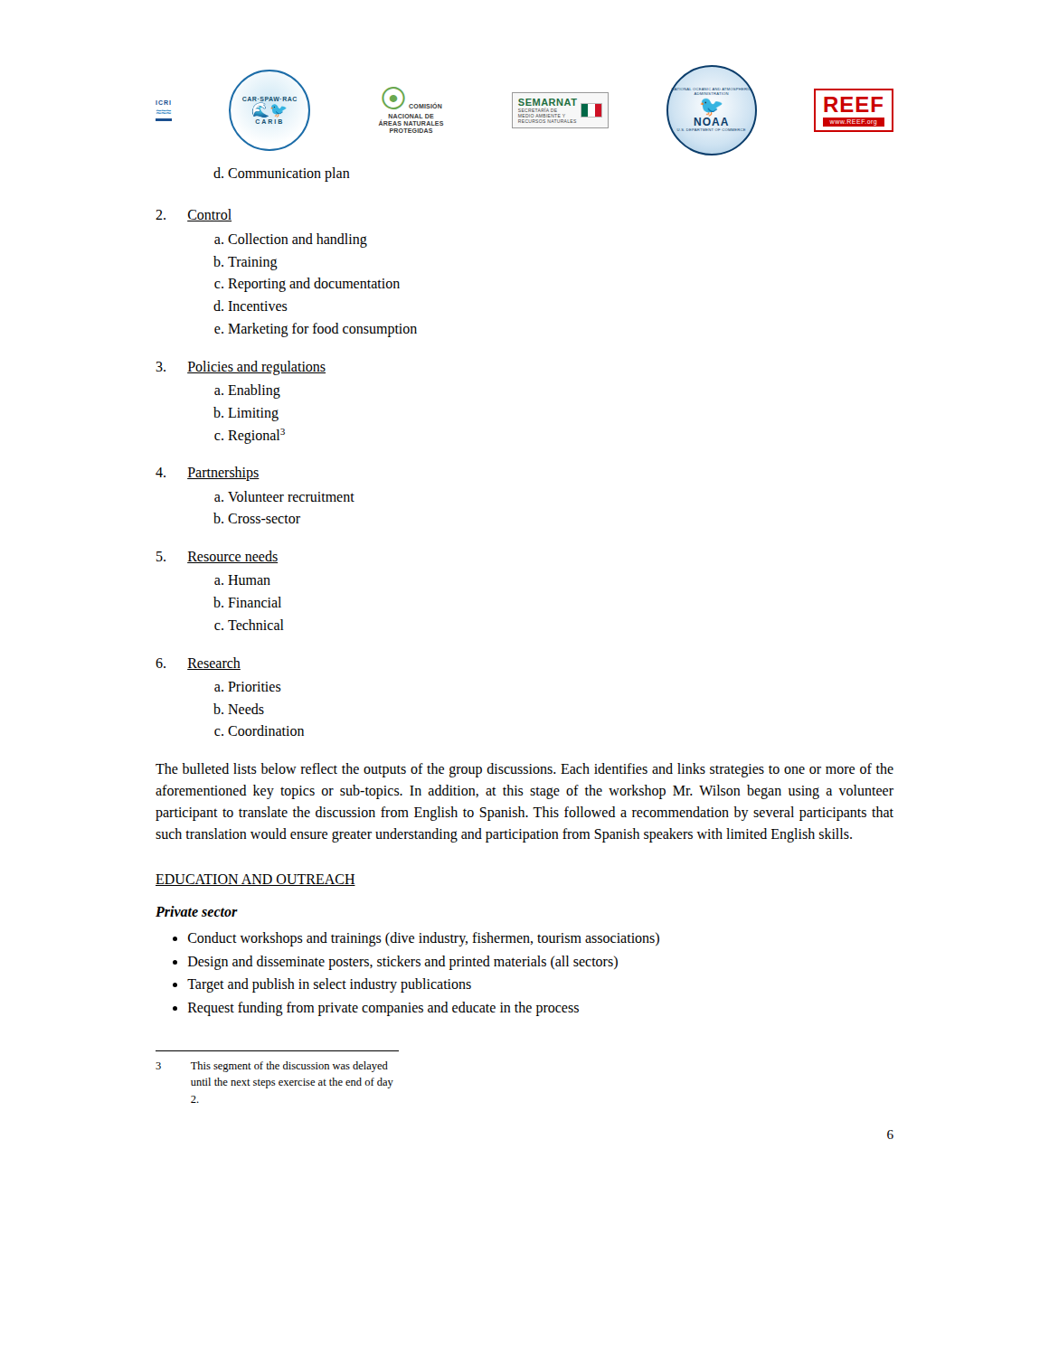ICRI ≈≈≈
CAR·SPAW·RAC 🌊🐦 CARIB
⦿ Comisión Nacional de
Áreas Naturales
Protegidas
SEMARNAT
Secretaría de
Medio Ambiente y
Recursos Naturales
National Oceanic and Atmospheric Administration 🐦 NOAA U.S. Department of Commerce
REEF
www.REEF.org
Communication plan
2. Control
Collection and handling
Training
Reporting and documentation
Incentives
Marketing for food consumption
3. Policies and regulations
Enabling
Limiting
Regional3
4. Partnerships
Volunteer recruitment
Cross-sector
5. Resource needs
Human
Financial
Technical
6. Research
Priorities
Needs
Coordination
The bulleted lists below reflect the outputs of the group discussions. Each identifies and links strategies to one or more of the aforementioned key topics or sub-topics. In addition, at this stage of the workshop Mr. Wilson began using a volunteer participant to translate the discussion from English to Spanish. This followed a recommendation by several participants that such translation would ensure greater understanding and participation from Spanish speakers with limited English skills.
EDUCATION AND OUTREACH
Private sector
Conduct workshops and trainings (dive industry, fishermen, tourism associations)
Design and disseminate posters, stickers and printed materials (all sectors)
Target and publish in select industry publications
Request funding from private companies and educate in the process
3 This segment of the discussion was delayed until the next steps exercise at the end of day 2.
6